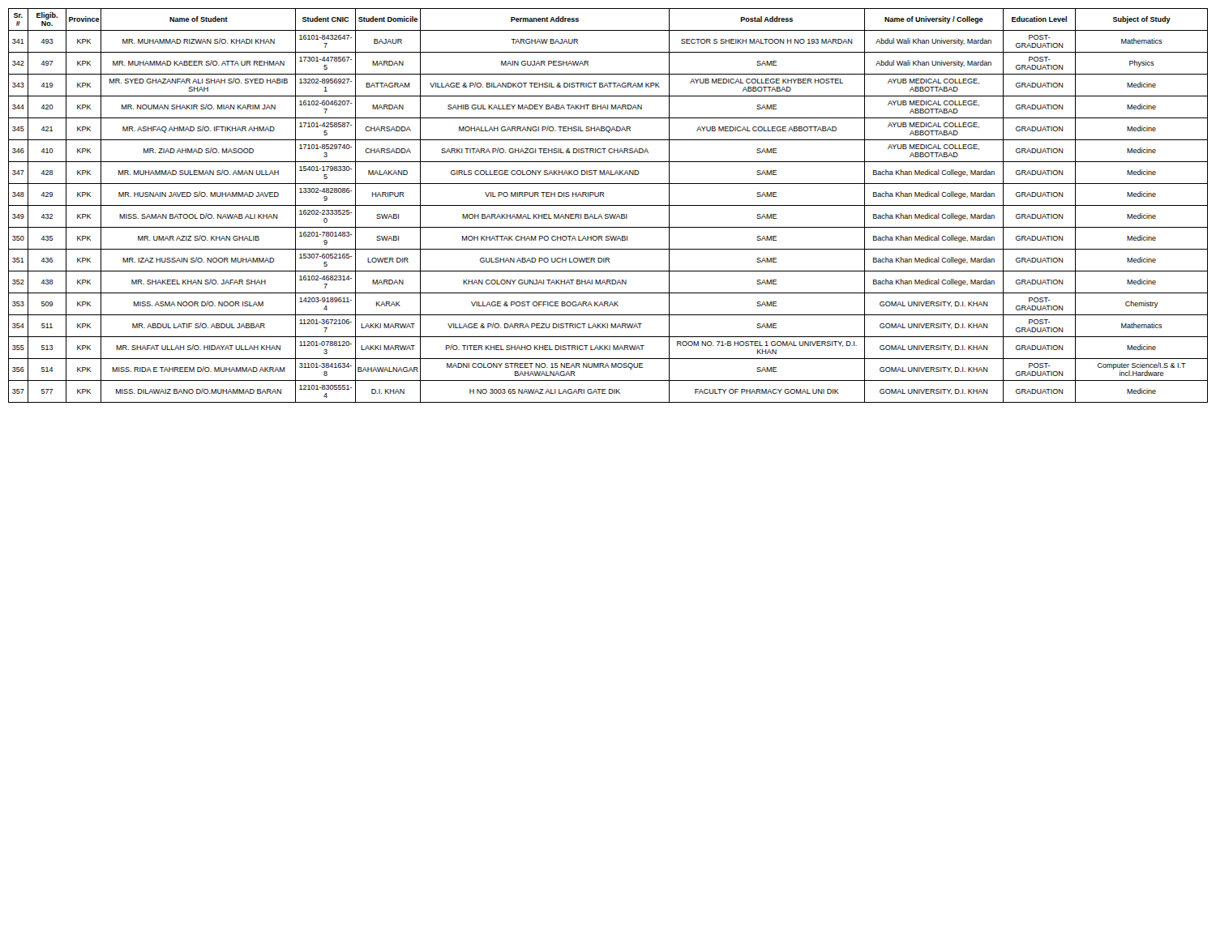| Sr. # | Eligib. No. | Province | Name of Student | Student CNIC | Student Domicile | Permanent Address | Postal Address | Name of University / College | Education Level | Subject of Study |
| --- | --- | --- | --- | --- | --- | --- | --- | --- | --- | --- |
| 341 | 493 | KPK | MR. MUHAMMAD RIZWAN S/O. KHADI KHAN | 16101-8432647-7 | BAJAUR | TARGHAW BAJAUR | SECTOR S SHEIKH MALTOON H NO 193 MARDAN | Abdul Wali Khan University, Mardan | POST-GRADUATION | Mathematics |
| 342 | 497 | KPK | MR. MUHAMMAD KABEER S/O. ATTA UR REHMAN | 17301-4478567-5 | MARDAN | MAIN GUJAR PESHAWAR | SAME | Abdul Wali Khan University, Mardan | POST-GRADUATION | Physics |
| 343 | 419 | KPK | MR. SYED GHAZANFAR ALI SHAH S/O. SYED HABIB SHAH | 13202-8956927-1 | BATTAGRAM | VILLAGE & P/O. BILANDKOT TEHSIL & DISTRICT BATTAGRAM KPK | AYUB MEDICAL COLLEGE KHYBER HOSTEL ABBOTTABAD | AYUB MEDICAL COLLEGE, ABBOTTABAD | GRADUATION | Medicine |
| 344 | 420 | KPK | MR. NOUMAN SHAKIR S/O. MIAN KARIM JAN | 16102-6046207-7 | MARDAN | SAHIB GUL KALLEY MADEY BABA TAKHT BHAI MARDAN | SAME | AYUB MEDICAL COLLEGE, ABBOTTABAD | GRADUATION | Medicine |
| 345 | 421 | KPK | MR. ASHFAQ AHMAD S/O. IFTIKHAR AHMAD | 17101-4258587-5 | CHARSADDA | MOHALLAH GARRANGI P/O. TEHSIL SHABQADAR | AYUB MEDICAL COLLEGE ABBOTTABAD | AYUB MEDICAL COLLEGE, ABBOTTABAD | GRADUATION | Medicine |
| 346 | 410 | KPK | MR. ZIAD AHMAD S/O. MASOOD | 17101-8529740-3 | CHARSADDA | SARKI TITARA P/O. GHAZGI TEHSIL & DISTRICT CHARSADA | SAME | AYUB MEDICAL COLLEGE, ABBOTTABAD | GRADUATION | Medicine |
| 347 | 428 | KPK | MR. MUHAMMAD SULEMAN S/O. AMAN ULLAH | 15401-1798330-5 | MALAKAND | GIRLS COLLEGE COLONY SAKHAKO DIST MALAKAND | SAME | Bacha Khan Medical College, Mardan | GRADUATION | Medicine |
| 348 | 429 | KPK | MR. HUSNAIN JAVED S/O. MUHAMMAD JAVED | 13302-4828086-9 | HARIPUR | VIL PO MIRPUR TEH DIS HARIPUR | SAME | Bacha Khan Medical College, Mardan | GRADUATION | Medicine |
| 349 | 432 | KPK | MISS. SAMAN BATOOL D/O. NAWAB ALI KHAN | 16202-2333525-0 | SWABI | MOH BARAKHAMAL KHEL MANERI BALA SWABI | SAME | Bacha Khan Medical College, Mardan | GRADUATION | Medicine |
| 350 | 435 | KPK | MR. UMAR AZIZ S/O. KHAN GHALIB | 16201-7801483-9 | SWABI | MOH KHATTAK CHAM PO CHOTA LAHOR SWABI | SAME | Bacha Khan Medical College, Mardan | GRADUATION | Medicine |
| 351 | 436 | KPK | MR. IZAZ HUSSAIN S/O. NOOR MUHAMMAD | 15307-6052165-5 | LOWER DIR | GULSHAN ABAD PO UCH LOWER DIR | SAME | Bacha Khan Medical College, Mardan | GRADUATION | Medicine |
| 352 | 438 | KPK | MR. SHAKEEL KHAN S/O. JAFAR SHAH | 16102-4682314-7 | MARDAN | KHAN COLONY GUNJAI TAKHAT BHAI MARDAN | SAME | Bacha Khan Medical College, Mardan | GRADUATION | Medicine |
| 353 | 509 | KPK | MISS. ASMA NOOR D/O. NOOR ISLAM | 14203-9189611-4 | KARAK | VILLAGE & POST OFFICE BOGARA KARAK | SAME | GOMAL UNIVERSITY, D.I. KHAN | POST-GRADUATION | Chemistry |
| 354 | 511 | KPK | MR. ABDUL LATIF S/O. ABDUL JABBAR | 11201-3672106-7 | LAKKI MARWAT | VILLAGE & P/O. DARRA PEZU DISTRICT LAKKI MARWAT | SAME | GOMAL UNIVERSITY, D.I. KHAN | POST-GRADUATION | Mathematics |
| 355 | 513 | KPK | MR. SHAFAT ULLAH S/O. HIDAYAT ULLAH KHAN | 11201-0788120-3 | LAKKI MARWAT | P/O. TITER KHEL SHAHO KHEL DISTRICT LAKKI MARWAT | ROOM NO. 71-B HOSTEL 1 GOMAL UNIVERSITY, D.I. KHAN | GOMAL UNIVERSITY, D.I. KHAN | GRADUATION | Medicine |
| 356 | 514 | KPK | MISS. RIDA E TAHREEM D/O. MUHAMMAD AKRAM | 31101-3841634-8 | BAHAWALNAGAR | MADNI COLONY STREET NO. 15 NEAR NUMRA MOSQUE BAHAWALNAGAR | SAME | GOMAL UNIVERSITY, D.I. KHAN | POST-GRADUATION | Computer Science/I.S & I.T incl.Hardware |
| 357 | 577 | KPK | MISS. DILAWAIZ BANO D/O.MUHAMMAD BARAN | 12101-8305551-4 | D.I. KHAN | H NO 3003 65 NAWAZ ALI LAGARI GATE DIK | FACULTY OF PHARMACY GOMAL UNI DIK | GOMAL UNIVERSITY, D.I. KHAN | GRADUATION | Medicine |